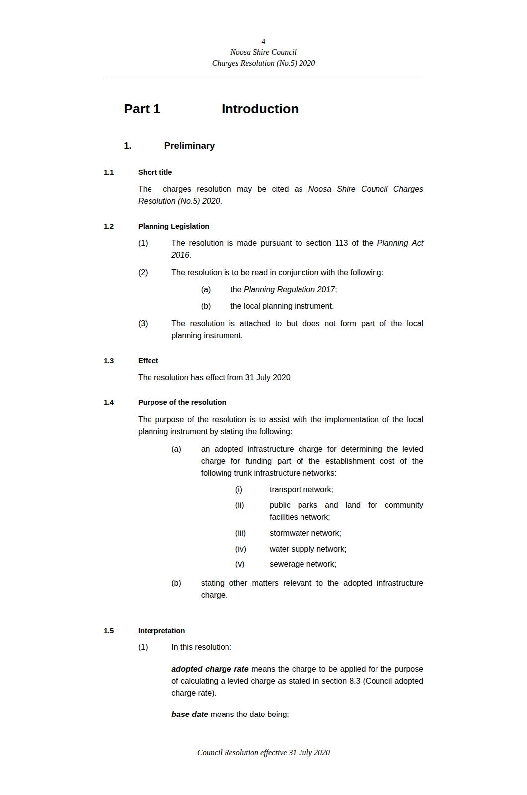4
Noosa Shire Council
Charges Resolution (No.5) 2020
Part 1 Introduction
1. Preliminary
1.1 Short title
The charges resolution may be cited as Noosa Shire Council Charges Resolution (No.5) 2020.
1.2 Planning Legislation
(1) The resolution is made pursuant to section 113 of the Planning Act 2016.
(2) The resolution is to be read in conjunction with the following:
(a) the Planning Regulation 2017;
(b) the local planning instrument.
(3) The resolution is attached to but does not form part of the local planning instrument.
1.3 Effect
The resolution has effect from 31 July 2020
1.4 Purpose of the resolution
The purpose of the resolution is to assist with the implementation of the local planning instrument by stating the following:
(a) an adopted infrastructure charge for determining the levied charge for funding part of the establishment cost of the following trunk infrastructure networks:
(i) transport network;
(ii) public parks and land for community facilities network;
(iii) stormwater network;
(iv) water supply network;
(v) sewerage network;
(b) stating other matters relevant to the adopted infrastructure charge.
1.5 Interpretation
(1) In this resolution:
adopted charge rate means the charge to be applied for the purpose of calculating a levied charge as stated in section 8.3 (Council adopted charge rate).
base date means the date being:
Council Resolution effective 31 July 2020